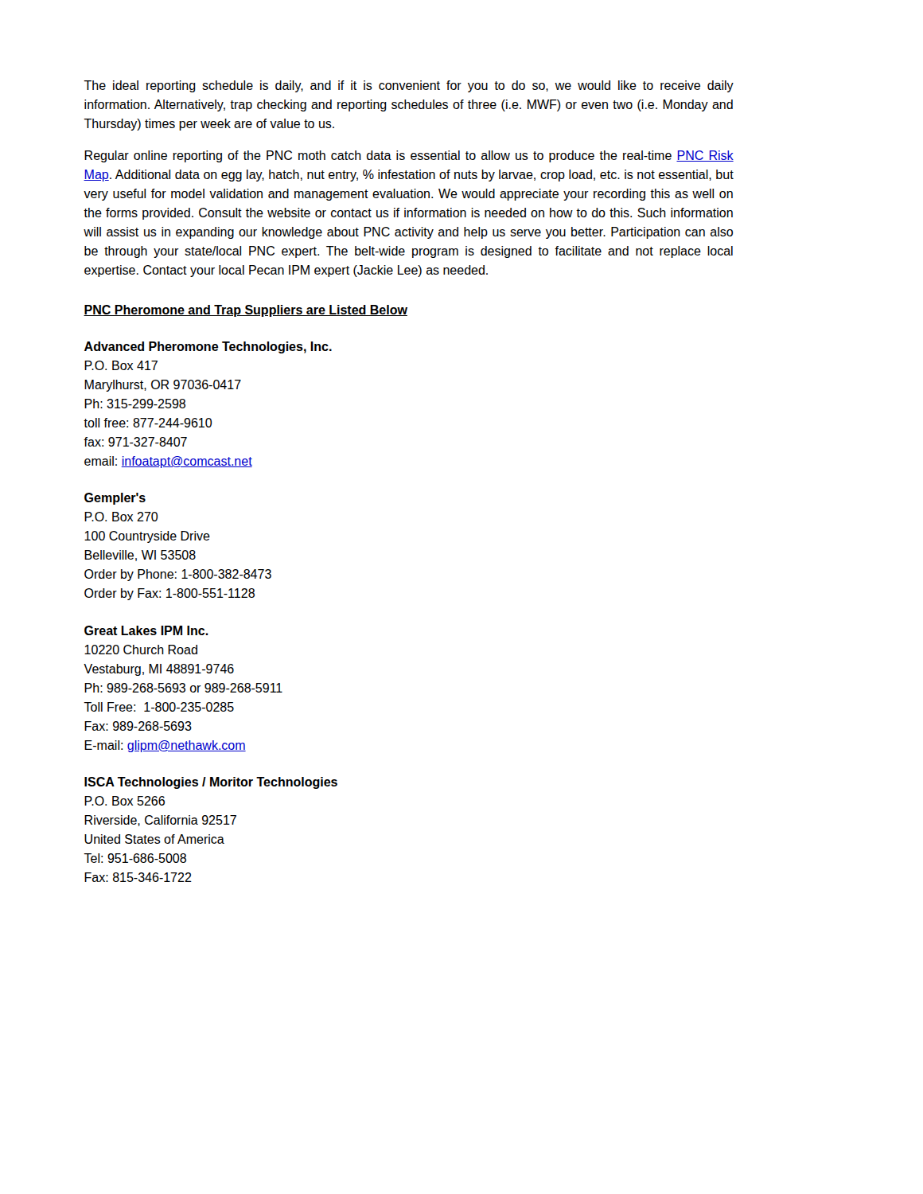The ideal reporting schedule is daily, and if it is convenient for you to do so, we would like to receive daily information. Alternatively, trap checking and reporting schedules of three (i.e. MWF) or even two (i.e. Monday and Thursday) times per week are of value to us.
Regular online reporting of the PNC moth catch data is essential to allow us to produce the real-time PNC Risk Map. Additional data on egg lay, hatch, nut entry, % infestation of nuts by larvae, crop load, etc. is not essential, but very useful for model validation and management evaluation. We would appreciate your recording this as well on the forms provided. Consult the website or contact us if information is needed on how to do this. Such information will assist us in expanding our knowledge about PNC activity and help us serve you better. Participation can also be through your state/local PNC expert. The belt-wide program is designed to facilitate and not replace local expertise. Contact your local Pecan IPM expert (Jackie Lee) as needed.
PNC Pheromone and Trap Suppliers are Listed Below
Advanced Pheromone Technologies, Inc.
P.O. Box 417
Marylhurst, OR 97036-0417
Ph: 315-299-2598
toll free: 877-244-9610
fax: 971-327-8407
email: infoatapt@comcast.net
Gempler's
P.O. Box 270
100 Countryside Drive
Belleville, WI 53508
Order by Phone: 1-800-382-8473
Order by Fax: 1-800-551-1128
Great Lakes IPM Inc.
10220 Church Road
Vestaburg, MI 48891-9746
Ph: 989-268-5693 or 989-268-5911
Toll Free: 1-800-235-0285
Fax: 989-268-5693
E-mail: glipm@nethawk.com
ISCA Technologies / Moritor Technologies
P.O. Box 5266
Riverside, California 92517
United States of America
Tel: 951-686-5008
Fax: 815-346-1722